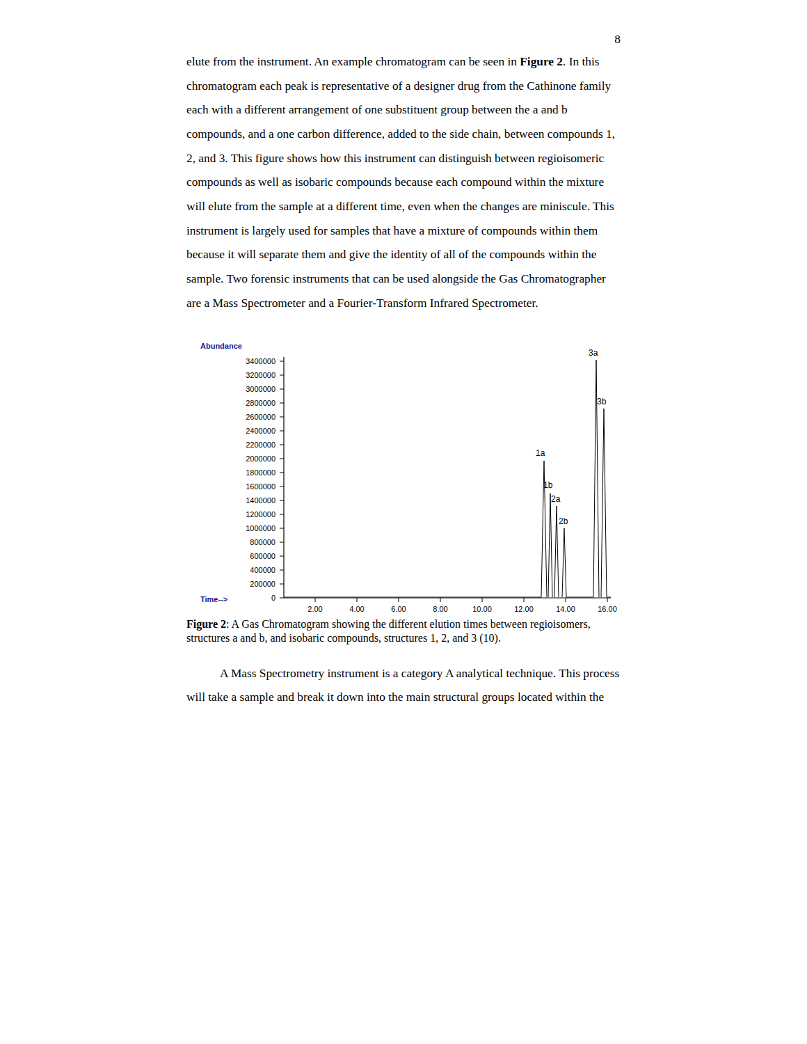8
elute from the instrument. An example chromatogram can be seen in Figure 2. In this chromatogram each peak is representative of a designer drug from the Cathinone family each with a different arrangement of one substituent group between the a and b compounds, and a one carbon difference, added to the side chain, between compounds 1, 2, and 3. This figure shows how this instrument can distinguish between regioisomeric compounds as well as isobaric compounds because each compound within the mixture will elute from the sample at a different time, even when the changes are miniscule. This instrument is largely used for samples that have a mixture of compounds within them because it will separate them and give the identity of all of the compounds within the sample. Two forensic instruments that can be used alongside the Gas Chromatographer are a Mass Spectrometer and a Fourier-Transform Infrared Spectrometer.
Abundance 3400000 3200000 3000000 2800000 2600000 2400000 2200000 2000000 1800000 1600000 1400000 1200000 1000000 800000 600000 400000 200000 0 Time--> 2.00 4.00 6.00 8.00 10.00 12.00 14.00 16.00 1a 1b 2a 2b 3a 3b
Figure 2: A Gas Chromatogram showing the different elution times between regioisomers, structures a and b, and isobaric compounds, structures 1, 2, and 3 (10).
A Mass Spectrometry instrument is a category A analytical technique. This process will take a sample and break it down into the main structural groups located within the